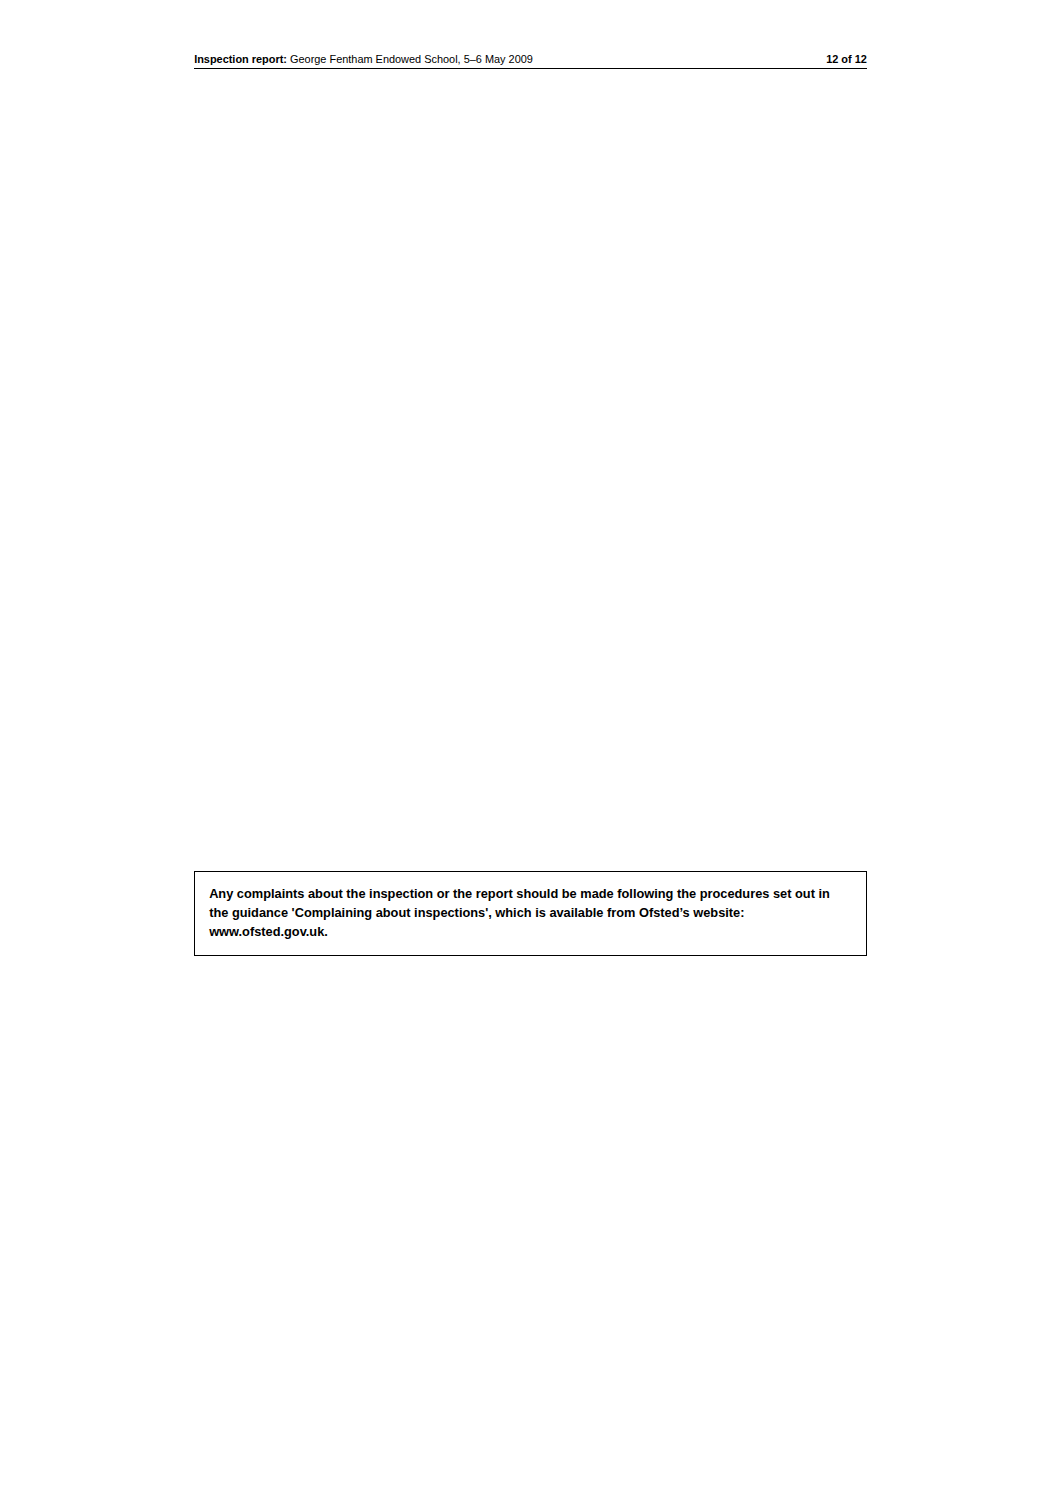Inspection report: George Fentham Endowed School, 5–6 May 2009
12 of 12
Any complaints about the inspection or the report should be made following the procedures set out in the guidance 'Complaining about inspections', which is available from Ofsted’s website: www.ofsted.gov.uk.